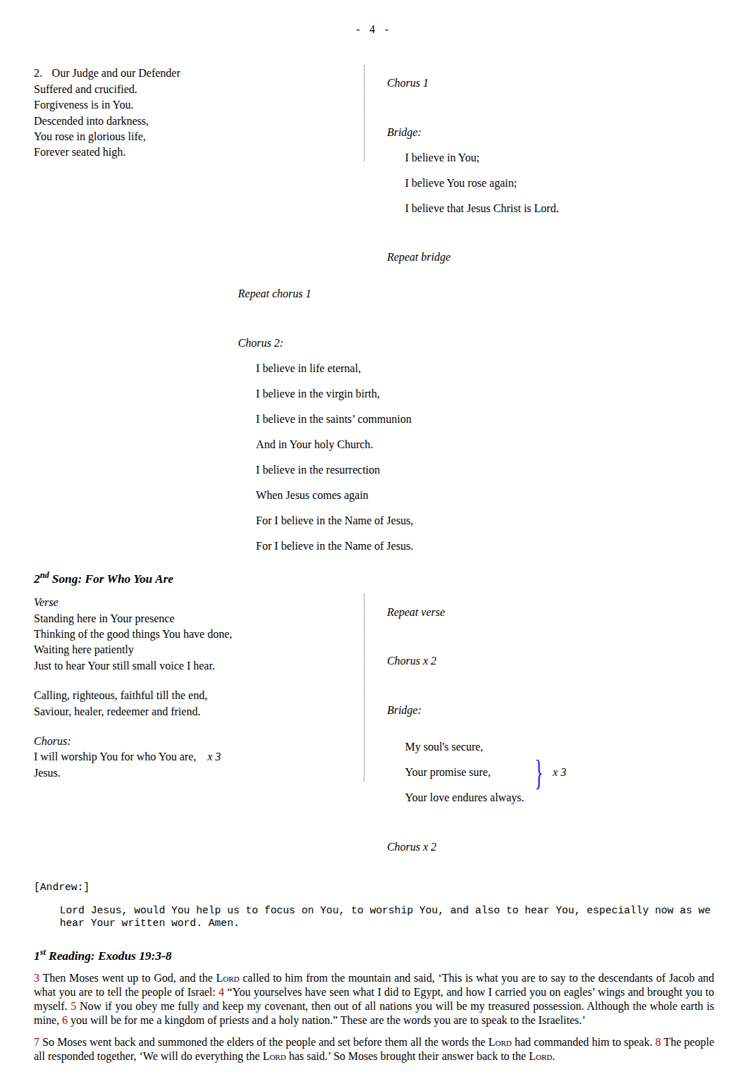- 4 -
2. Our Judge and our Defender
Suffered and crucified.
Forgiveness is in You.
Descended into darkness,
You rose in glorious life,
Forever seated high.
Chorus 1
Bridge:
I believe in You;
I believe You rose again;
I believe that Jesus Christ is Lord.
Repeat bridge
Repeat chorus 1
Chorus 2:
I believe in life eternal,
I believe in the virgin birth,
I believe in the saints’ communion
And in Your holy Church.
I believe in the resurrection
When Jesus comes again
For I believe in the Name of Jesus,
For I believe in the Name of Jesus.
2nd Song: For Who You Are
Verse
Standing here in Your presence
Thinking of the good things You have done,
Waiting here patiently
Just to hear Your still small voice I hear.
Calling, righteous, faithful till the end,
Saviour, healer, redeemer and friend.
Chorus:
I will worship You for who You are, x 3
Jesus.
Repeat verse
Chorus x 2
Bridge:
My soul's secure,
Your promise sure,
Your love endures always.
} x 3
Chorus x 2
[Andrew:]
Lord Jesus, would You help us to focus on You, to worship You, and also to hear You, especially now as we hear Your written word. Amen.
1st Reading: Exodus 19:3-8
3 Then Moses went up to God, and the Lord called to him from the mountain and said, ‘This is what you are to say to the descendants of Jacob and what you are to tell the people of Israel: 4 “You yourselves have seen what I did to Egypt, and how I carried you on eagles’ wings and brought you to myself. 5 Now if you obey me fully and keep my covenant, then out of all nations you will be my treasured possession. Although the whole earth is mine, 6 you will be for me a kingdom of priests and a holy nation.” These are the words you are to speak to the Israelites.’
7 So Moses went back and summoned the elders of the people and set before them all the words the Lord had commanded him to speak. 8 The people all responded together, ‘We will do everything the Lord has said.’ So Moses brought their answer back to the Lord.